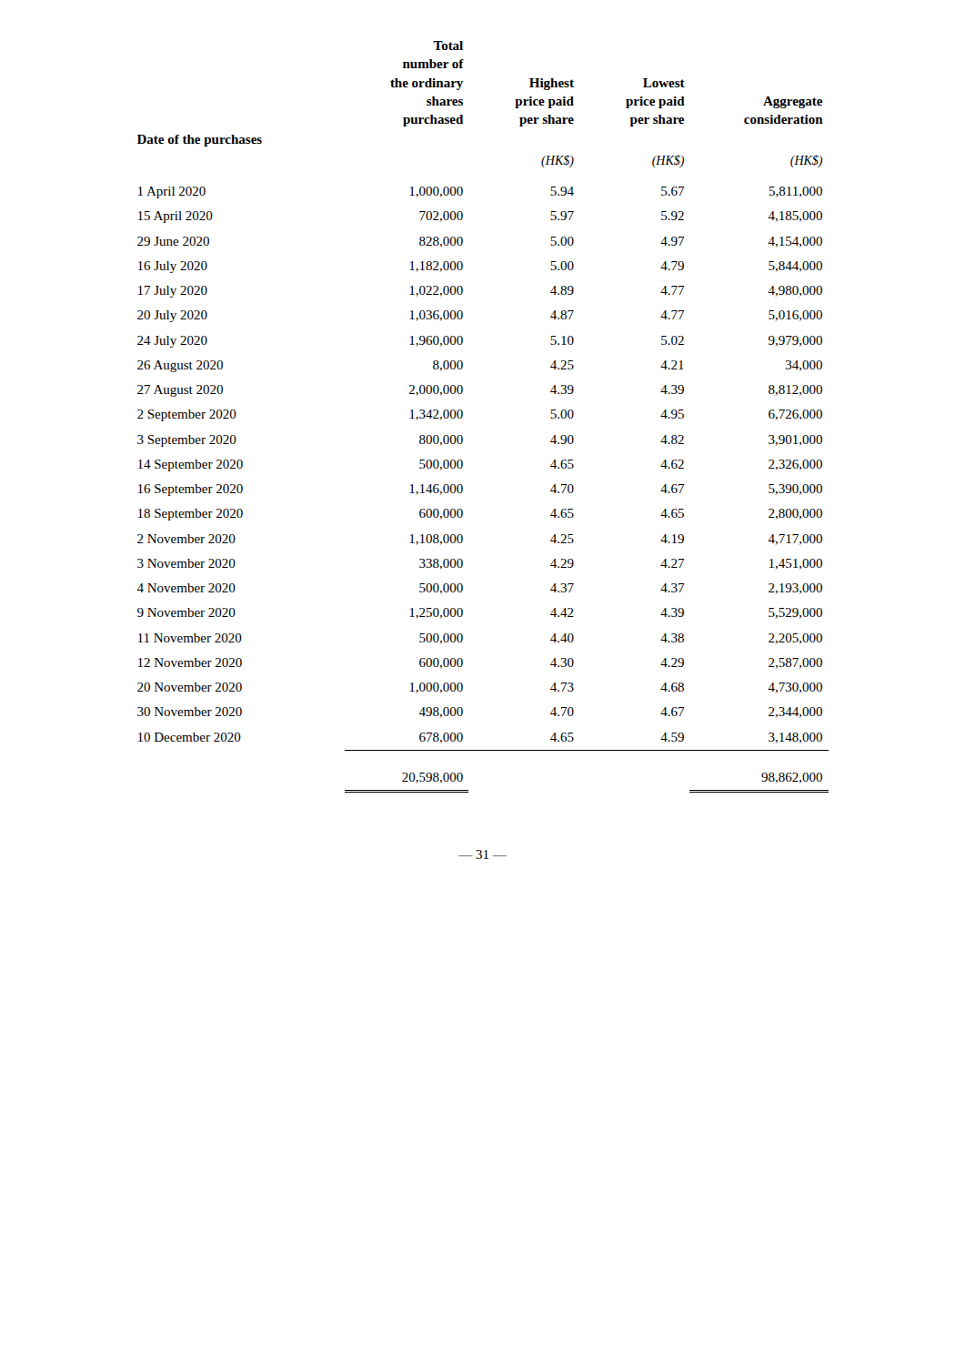| | Total number of the ordinary shares purchased | Highest price paid per share | Lowest price paid per share | Aggregate consideration |
| --- | --- | --- | --- | --- |
| Date of the purchases | | | | |
| | | (HK$) | (HK$) | (HK$) |
| 1 April 2020 | 1,000,000 | 5.94 | 5.67 | 5,811,000 |
| 15 April 2020 | 702,000 | 5.97 | 5.92 | 4,185,000 |
| 29 June 2020 | 828,000 | 5.00 | 4.97 | 4,154,000 |
| 16 July 2020 | 1,182,000 | 5.00 | 4.79 | 5,844,000 |
| 17 July 2020 | 1,022,000 | 4.89 | 4.77 | 4,980,000 |
| 20 July 2020 | 1,036,000 | 4.87 | 4.77 | 5,016,000 |
| 24 July 2020 | 1,960,000 | 5.10 | 5.02 | 9,979,000 |
| 26 August 2020 | 8,000 | 4.25 | 4.21 | 34,000 |
| 27 August 2020 | 2,000,000 | 4.39 | 4.39 | 8,812,000 |
| 2 September 2020 | 1,342,000 | 5.00 | 4.95 | 6,726,000 |
| 3 September 2020 | 800,000 | 4.90 | 4.82 | 3,901,000 |
| 14 September 2020 | 500,000 | 4.65 | 4.62 | 2,326,000 |
| 16 September 2020 | 1,146,000 | 4.70 | 4.67 | 5,390,000 |
| 18 September 2020 | 600,000 | 4.65 | 4.65 | 2,800,000 |
| 2 November 2020 | 1,108,000 | 4.25 | 4.19 | 4,717,000 |
| 3 November 2020 | 338,000 | 4.29 | 4.27 | 1,451,000 |
| 4 November 2020 | 500,000 | 4.37 | 4.37 | 2,193,000 |
| 9 November 2020 | 1,250,000 | 4.42 | 4.39 | 5,529,000 |
| 11 November 2020 | 500,000 | 4.40 | 4.38 | 2,205,000 |
| 12 November 2020 | 600,000 | 4.30 | 4.29 | 2,587,000 |
| 20 November 2020 | 1,000,000 | 4.73 | 4.68 | 4,730,000 |
| 30 November 2020 | 498,000 | 4.70 | 4.67 | 2,344,000 |
| 10 December 2020 | 678,000 | 4.65 | 4.59 | 3,148,000 |
| | 20,598,000 | | | 98,862,000 |
— 31 —